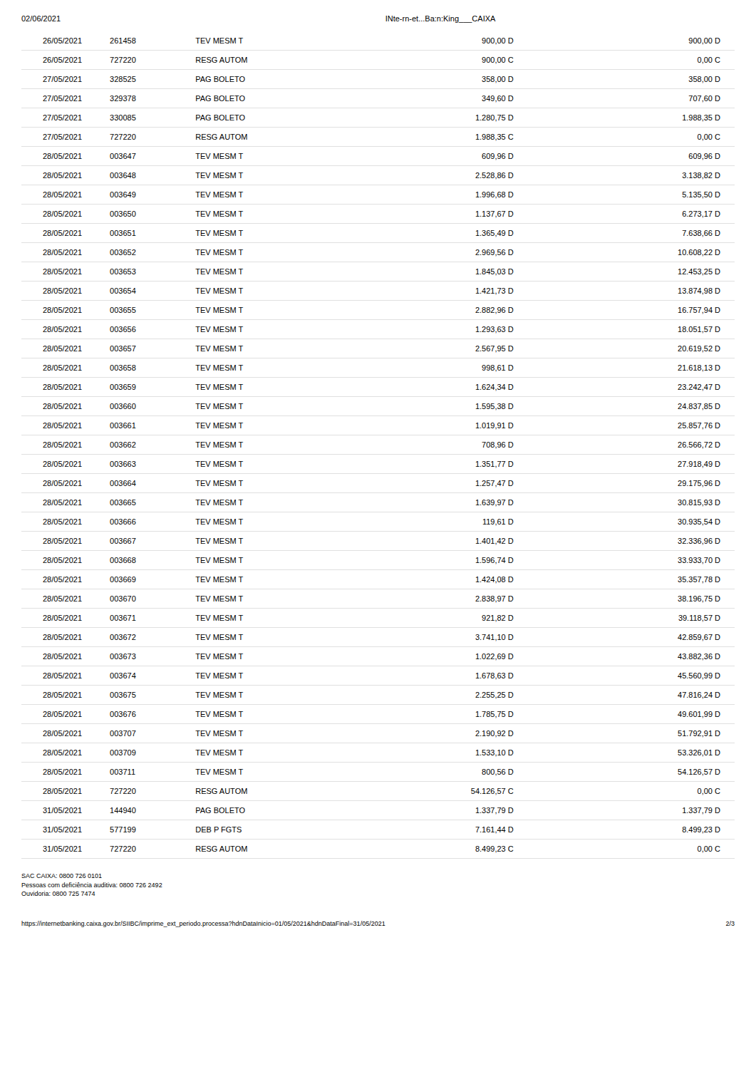02/06/2021
INte-rn-et...Ba:n:King___CAIXA
| 26/05/2021 | 261458 | TEV MESM T | 900,00 D | 900,00 D |
| 26/05/2021 | 727220 | RESG AUTOM | 900,00 C | 0,00 C |
| 27/05/2021 | 328525 | PAG BOLETO | 358,00 D | 358,00 D |
| 27/05/2021 | 329378 | PAG BOLETO | 349,60 D | 707,60 D |
| 27/05/2021 | 330085 | PAG BOLETO | 1.280,75 D | 1.988,35 D |
| 27/05/2021 | 727220 | RESG AUTOM | 1.988,35 C | 0,00 C |
| 28/05/2021 | 003647 | TEV MESM T | 609,96 D | 609,96 D |
| 28/05/2021 | 003648 | TEV MESM T | 2.528,86 D | 3.138,82 D |
| 28/05/2021 | 003649 | TEV MESM T | 1.996,68 D | 5.135,50 D |
| 28/05/2021 | 003650 | TEV MESM T | 1.137,67 D | 6.273,17 D |
| 28/05/2021 | 003651 | TEV MESM T | 1.365,49 D | 7.638,66 D |
| 28/05/2021 | 003652 | TEV MESM T | 2.969,56 D | 10.608,22 D |
| 28/05/2021 | 003653 | TEV MESM T | 1.845,03 D | 12.453,25 D |
| 28/05/2021 | 003654 | TEV MESM T | 1.421,73 D | 13.874,98 D |
| 28/05/2021 | 003655 | TEV MESM T | 2.882,96 D | 16.757,94 D |
| 28/05/2021 | 003656 | TEV MESM T | 1.293,63 D | 18.051,57 D |
| 28/05/2021 | 003657 | TEV MESM T | 2.567,95 D | 20.619,52 D |
| 28/05/2021 | 003658 | TEV MESM T | 998,61 D | 21.618,13 D |
| 28/05/2021 | 003659 | TEV MESM T | 1.624,34 D | 23.242,47 D |
| 28/05/2021 | 003660 | TEV MESM T | 1.595,38 D | 24.837,85 D |
| 28/05/2021 | 003661 | TEV MESM T | 1.019,91 D | 25.857,76 D |
| 28/05/2021 | 003662 | TEV MESM T | 708,96 D | 26.566,72 D |
| 28/05/2021 | 003663 | TEV MESM T | 1.351,77 D | 27.918,49 D |
| 28/05/2021 | 003664 | TEV MESM T | 1.257,47 D | 29.175,96 D |
| 28/05/2021 | 003665 | TEV MESM T | 1.639,97 D | 30.815,93 D |
| 28/05/2021 | 003666 | TEV MESM T | 119,61 D | 30.935,54 D |
| 28/05/2021 | 003667 | TEV MESM T | 1.401,42 D | 32.336,96 D |
| 28/05/2021 | 003668 | TEV MESM T | 1.596,74 D | 33.933,70 D |
| 28/05/2021 | 003669 | TEV MESM T | 1.424,08 D | 35.357,78 D |
| 28/05/2021 | 003670 | TEV MESM T | 2.838,97 D | 38.196,75 D |
| 28/05/2021 | 003671 | TEV MESM T | 921,82 D | 39.118,57 D |
| 28/05/2021 | 003672 | TEV MESM T | 3.741,10 D | 42.859,67 D |
| 28/05/2021 | 003673 | TEV MESM T | 1.022,69 D | 43.882,36 D |
| 28/05/2021 | 003674 | TEV MESM T | 1.678,63 D | 45.560,99 D |
| 28/05/2021 | 003675 | TEV MESM T | 2.255,25 D | 47.816,24 D |
| 28/05/2021 | 003676 | TEV MESM T | 1.785,75 D | 49.601,99 D |
| 28/05/2021 | 003707 | TEV MESM T | 2.190,92 D | 51.792,91 D |
| 28/05/2021 | 003709 | TEV MESM T | 1.533,10 D | 53.326,01 D |
| 28/05/2021 | 003711 | TEV MESM T | 800,56 D | 54.126,57 D |
| 28/05/2021 | 727220 | RESG AUTOM | 54.126,57 C | 0,00 C |
| 31/05/2021 | 144940 | PAG BOLETO | 1.337,79 D | 1.337,79 D |
| 31/05/2021 | 577199 | DEB P FGTS | 7.161,44 D | 8.499,23 D |
| 31/05/2021 | 727220 | RESG AUTOM | 8.499,23 C | 0,00 C |
SAC CAIXA: 0800 726 0101
Pessoas com deficiência auditiva: 0800 726 2492
Ouvidoria: 0800 725 7474
https://internetbanking.caixa.gov.br/SIIBC/imprime_ext_periodo.processa?hdnDataInicio=01/05/2021&hdnDataFinal=31/05/2021 2/3